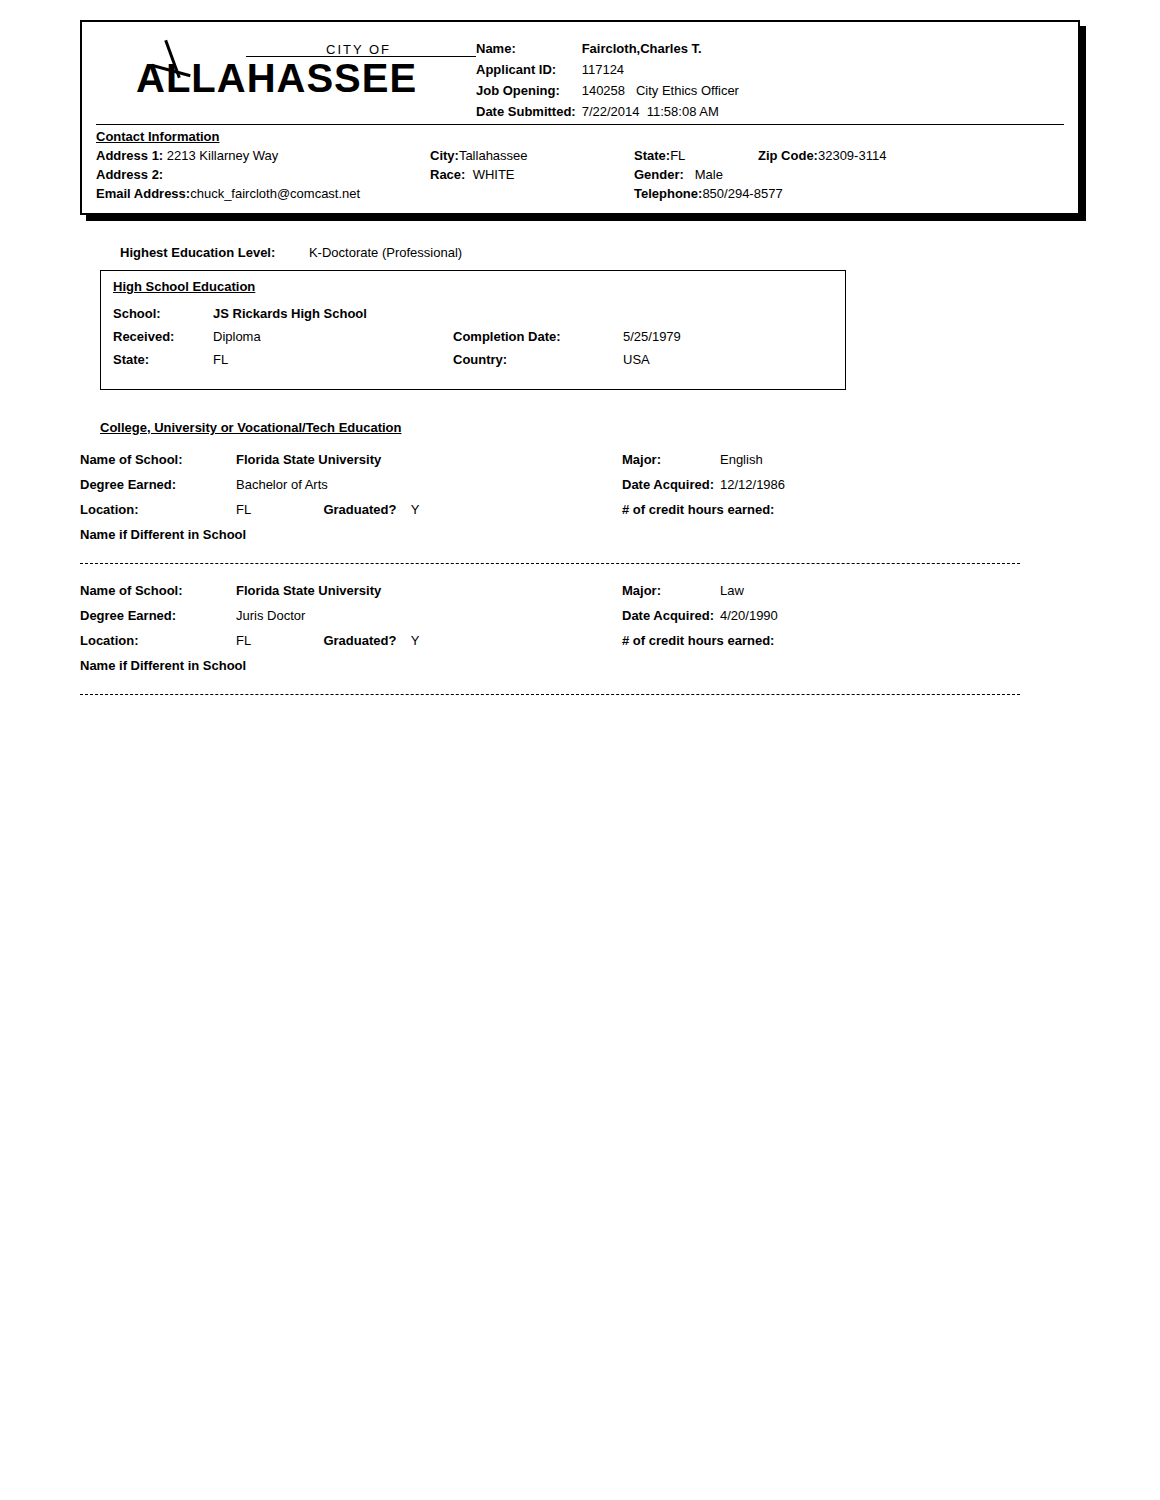CITY OF
ALLAHASSEE
| Name: | Faircloth,Charles T. |
| Applicant ID: | 117124 |
| Job Opening: | 140258 City Ethics Officer |
| Date Submitted: | 7/22/2014 11:58:08 AM |
Contact Information
| Address 1: 2213 Killarney Way | City: Tallahassee | State: FL | Zip Code: 32309-3114 |
| Address 2: | Race: WHITE | Gender: Male |
| Email Address: chuck_faircloth@comcast.net | Telephone: 850/294-8577 |
Highest Education Level: K-Doctorate (Professional)
High School Education
| School: | JS Rickards High School |
| Received: | Diploma | Completion Date: | 5/25/1979 |
| State: | FL | Country: | USA |
College, University or Vocational/Tech Education
| Name of School: | Florida State University | Major: | English |
| Degree Earned: | Bachelor of Arts | Date Acquired: | 12/12/1986 |
| Location: | FL Graduated? Y | # of credit hours earned: |
| Name if Different in School |
| Name of School: | Florida State University | Major: | Law |
| Degree Earned: | Juris Doctor | Date Acquired: | 4/20/1990 |
| Location: | FL Graduated? Y | # of credit hours earned: |
| Name if Different in School |